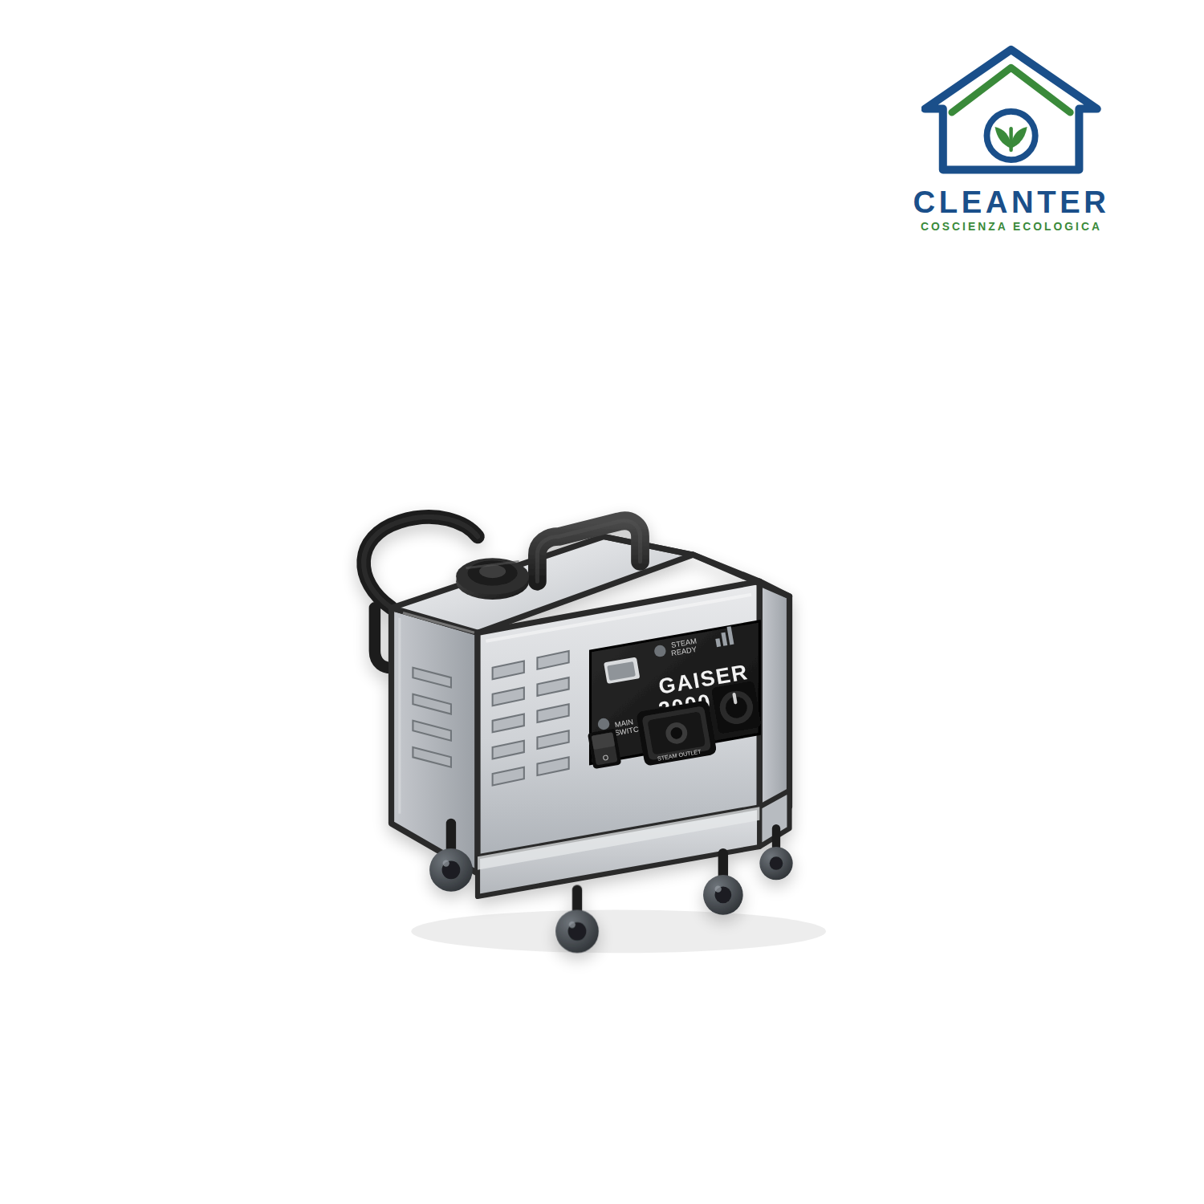CLEANTER
COSCIENZA ECOLOGICA
GAISER 2000 STEAM READY MAIN SWITCH O STEAM OUTLET
Gaiser 2000 — generatore di vapore professionale